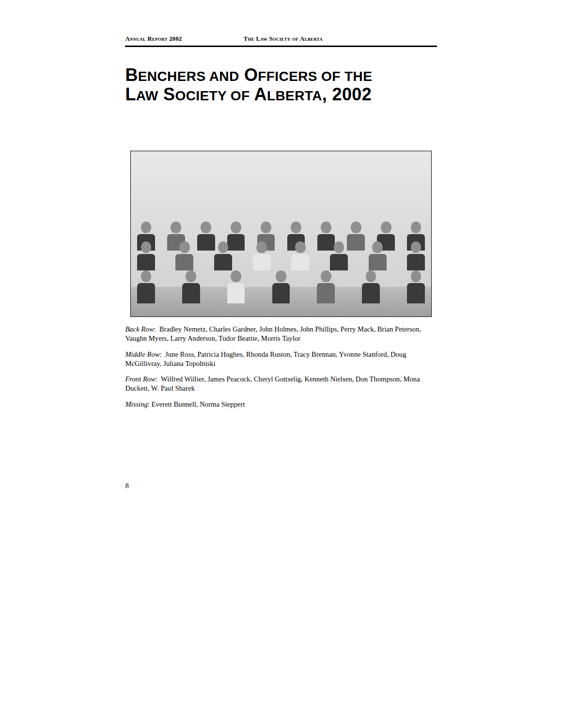Annual Report 2002
The Law Society of Alberta
BENCHERS AND OFFICERS OF THE
LAW SOCIETY OF ALBERTA, 2002
Back Row: Bradley Nemetz, Charles Gardner, John Holmes, John Phillips, Perry Mack, Brian Peterson, Vaughn Myers, Larry Anderson, Tudor Beattie, Morris Taylor
Middle Row: June Ross, Patricia Hughes, Rhonda Ruston, Tracy Brennan, Yvonne Stanford, Doug McGillivray, Juliana Topolniski
Front Row: Wilfred Willier, James Peacock, Cheryl Gottselig, Kenneth Nielsen, Don Thompson, Mona Duckett, W. Paul Sharek
Missing: Everett Bunnell, Norma Sieppert
8